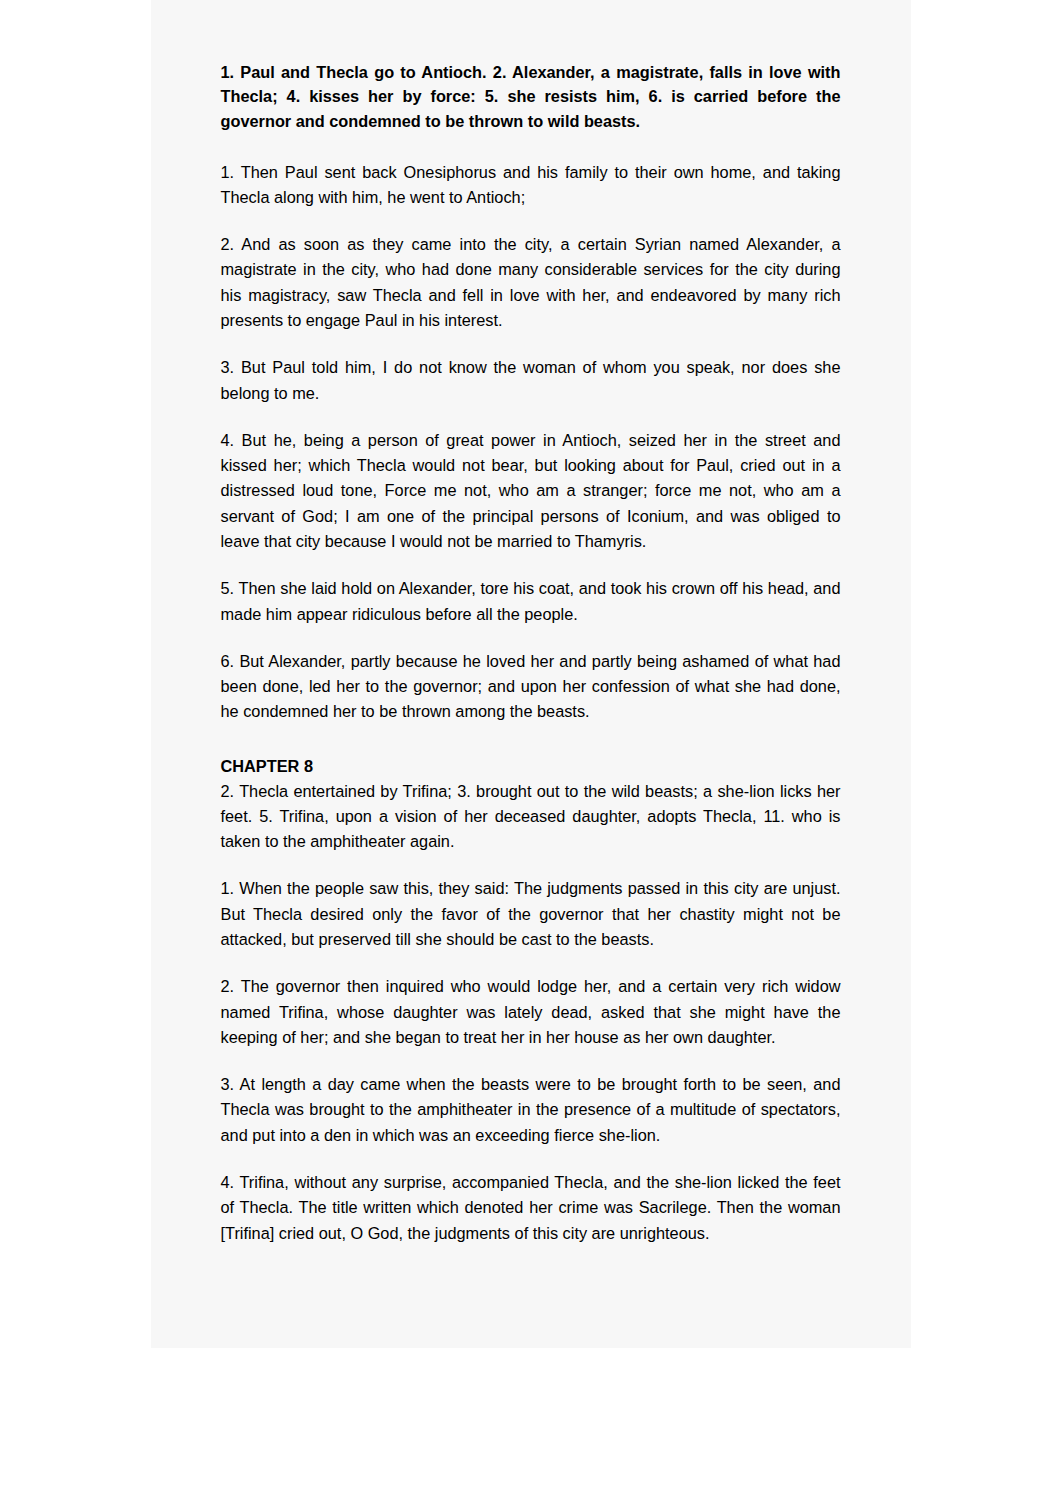1. Paul and Thecla go to Antioch. 2. Alexander, a magistrate, falls in love with Thecla; 4. kisses her by force: 5. she resists him, 6. is carried before the governor and condemned to be thrown to wild beasts.
1. Then Paul sent back Onesiphorus and his family to their own home, and taking Thecla along with him, he went to Antioch;
2. And as soon as they came into the city, a certain Syrian named Alexander, a magistrate in the city, who had done many considerable services for the city during his magistracy, saw Thecla and fell in love with her, and endeavored by many rich presents to engage Paul in his interest.
3. But Paul told him, I do not know the woman of whom you speak, nor does she belong to me.
4. But he, being a person of great power in Antioch, seized her in the street and kissed her; which Thecla would not bear, but looking about for Paul, cried out in a distressed loud tone, Force me not, who am a stranger; force me not, who am a servant of God; I am one of the principal persons of Iconium, and was obliged to leave that city because I would not be married to Thamyris.
5. Then she laid hold on Alexander, tore his coat, and took his crown off his head, and made him appear ridiculous before all the people.
6. But Alexander, partly because he loved her and partly being ashamed of what had been done, led her to the governor; and upon her confession of what she had done, he condemned her to be thrown among the beasts.
CHAPTER 8
2. Thecla entertained by Trifina; 3. brought out to the wild beasts; a she-lion licks her feet. 5. Trifina, upon a vision of her deceased daughter, adopts Thecla, 11. who is taken to the amphitheater again.
1. When the people saw this, they said: The judgments passed in this city are unjust. But Thecla desired only the favor of the governor that her chastity might not be attacked, but preserved till she should be cast to the beasts.
2. The governor then inquired who would lodge her, and a certain very rich widow named Trifina, whose daughter was lately dead, asked that she might have the keeping of her; and she began to treat her in her house as her own daughter.
3. At length a day came when the beasts were to be brought forth to be seen, and Thecla was brought to the amphitheater in the presence of a multitude of spectators, and put into a den in which was an exceeding fierce she-lion.
4. Trifina, without any surprise, accompanied Thecla, and the she-lion licked the feet of Thecla. The title written which denoted her crime was Sacrilege. Then the woman [Trifina] cried out, O God, the judgments of this city are unrighteous.